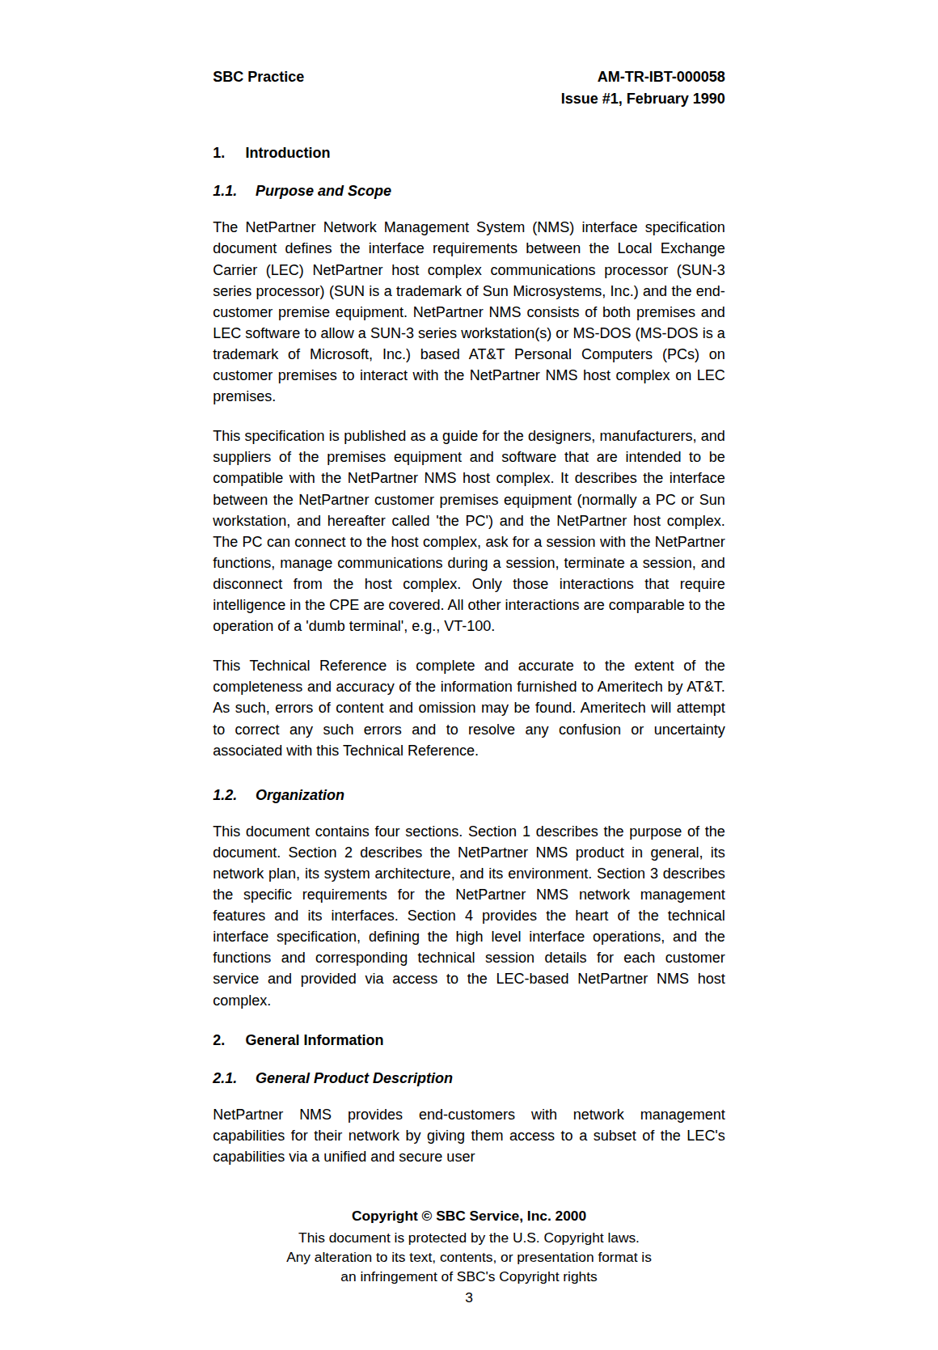SBC Practice
AM-TR-IBT-000058
Issue #1, February 1990
1. Introduction
1.1. Purpose and Scope
The NetPartner Network Management System (NMS) interface specification document defines the interface requirements between the Local Exchange Carrier (LEC) NetPartner host complex communications processor (SUN-3 series processor) (SUN is a trademark of Sun Microsystems, Inc.) and the end-customer premise equipment. NetPartner NMS consists of both premises and LEC software to allow a SUN-3 series workstation(s) or MS-DOS (MS-DOS is a trademark of Microsoft, Inc.) based AT&T Personal Computers (PCs) on customer premises to interact with the NetPartner NMS host complex on LEC premises.
This specification is published as a guide for the designers, manufacturers, and suppliers of the premises equipment and software that are intended to be compatible with the NetPartner NMS host complex. It describes the interface between the NetPartner customer premises equipment (normally a PC or Sun workstation, and hereafter called 'the PC') and the NetPartner host complex. The PC can connect to the host complex, ask for a session with the NetPartner functions, manage communications during a session, terminate a session, and disconnect from the host complex. Only those interactions that require intelligence in the CPE are covered. All other interactions are comparable to the operation of a 'dumb terminal', e.g., VT-100.
This Technical Reference is complete and accurate to the extent of the completeness and accuracy of the information furnished to Ameritech by AT&T. As such, errors of content and omission may be found. Ameritech will attempt to correct any such errors and to resolve any confusion or uncertainty associated with this Technical Reference.
1.2. Organization
This document contains four sections. Section 1 describes the purpose of the document. Section 2 describes the NetPartner NMS product in general, its network plan, its system architecture, and its environment. Section 3 describes the specific requirements for the NetPartner NMS network management features and its interfaces. Section 4 provides the heart of the technical interface specification, defining the high level interface operations, and the functions and corresponding technical session details for each customer service and provided via access to the LEC-based NetPartner NMS host complex.
2. General Information
2.1. General Product Description
NetPartner NMS provides end-customers with network management capabilities for their network by giving them access to a subset of the LEC's capabilities via a unified and secure user
Copyright © SBC Service, Inc. 2000
This document is protected by the U.S. Copyright laws.
Any alteration to its text, contents, or presentation format is
an infringement of SBC's Copyright rights
3